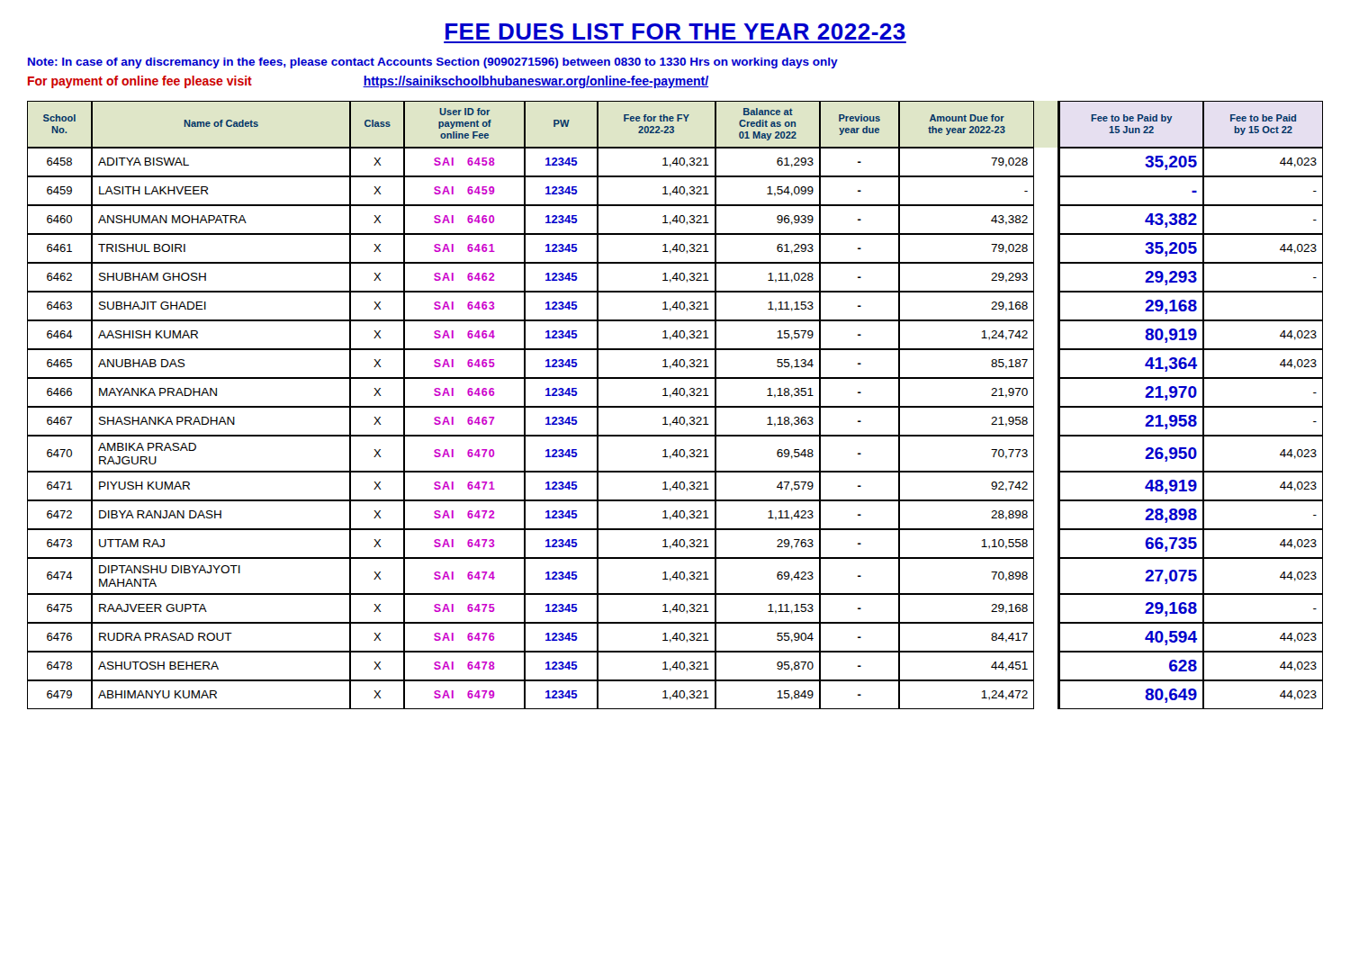FEE DUES LIST FOR THE YEAR 2022-23
Note: In case of any discremancy in the fees, please contact Accounts Section (9090271596) between 0830 to 1330 Hrs on working days only
For payment of online fee please visit https://sainikschoolbhubaneswar.org/online-fee-payment/
| School No. | Name of Cadets | Class | User ID for payment of online Fee | PW | Fee for the FY 2022-23 | Balance at Credit as on 01 May 2022 | Previous year due | Amount Due for the year 2022-23 | | Fee to be Paid by 15 Jun 22 | Fee to be Paid by 15 Oct 22 |
| --- | --- | --- | --- | --- | --- | --- | --- | --- | --- | --- | --- |
| 6458 | ADITYA BISWAL | X | SAI 6458 | 12345 | 1,40,321 | 61,293 | - | 79,028 | | 35,205 | 44,023 |
| 6459 | LASITH LAKHVEER | X | SAI 6459 | 12345 | 1,40,321 | 1,54,099 | - | - | | - | - |
| 6460 | ANSHUMAN MOHAPATRA | X | SAI 6460 | 12345 | 1,40,321 | 96,939 | - | 43,382 | | 43,382 | - |
| 6461 | TRISHUL BOIRI | X | SAI 6461 | 12345 | 1,40,321 | 61,293 | - | 79,028 | | 35,205 | 44,023 |
| 6462 | SHUBHAM GHOSH | X | SAI 6462 | 12345 | 1,40,321 | 1,11,028 | - | 29,293 | | 29,293 | - |
| 6463 | SUBHAJIT GHADEI | X | SAI 6463 | 12345 | 1,40,321 | 1,11,153 | - | 29,168 | | 29,168 | |
| 6464 | AASHISH KUMAR | X | SAI 6464 | 12345 | 1,40,321 | 15,579 | - | 1,24,742 | | 80,919 | 44,023 |
| 6465 | ANUBHAB DAS | X | SAI 6465 | 12345 | 1,40,321 | 55,134 | - | 85,187 | | 41,364 | 44,023 |
| 6466 | MAYANKA PRADHAN | X | SAI 6466 | 12345 | 1,40,321 | 1,18,351 | - | 21,970 | | 21,970 | - |
| 6467 | SHASHANKA PRADHAN | X | SAI 6467 | 12345 | 1,40,321 | 1,18,363 | - | 21,958 | | 21,958 | - |
| 6470 | AMBIKA PRASAD RAJGURU | X | SAI 6470 | 12345 | 1,40,321 | 69,548 | - | 70,773 | | 26,950 | 44,023 |
| 6471 | PIYUSH KUMAR | X | SAI 6471 | 12345 | 1,40,321 | 47,579 | - | 92,742 | | 48,919 | 44,023 |
| 6472 | DIBYA RANJAN DASH | X | SAI 6472 | 12345 | 1,40,321 | 1,11,423 | - | 28,898 | | 28,898 | - |
| 6473 | UTTAM RAJ | X | SAI 6473 | 12345 | 1,40,321 | 29,763 | - | 1,10,558 | | 66,735 | 44,023 |
| 6474 | DIPTANSHU DIBYAJYOTI MAHANTA | X | SAI 6474 | 12345 | 1,40,321 | 69,423 | - | 70,898 | | 27,075 | 44,023 |
| 6475 | RAAJVEER GUPTA | X | SAI 6475 | 12345 | 1,40,321 | 1,11,153 | - | 29,168 | | 29,168 | - |
| 6476 | RUDRA PRASAD ROUT | X | SAI 6476 | 12345 | 1,40,321 | 55,904 | - | 84,417 | | 40,594 | 44,023 |
| 6478 | ASHUTOSH BEHERA | X | SAI 6478 | 12345 | 1,40,321 | 95,870 | - | 44,451 | | 628 | 44,023 |
| 6479 | ABHIMANYU KUMAR | X | SAI 6479 | 12345 | 1,40,321 | 15,849 | - | 1,24,472 | | 80,649 | 44,023 |